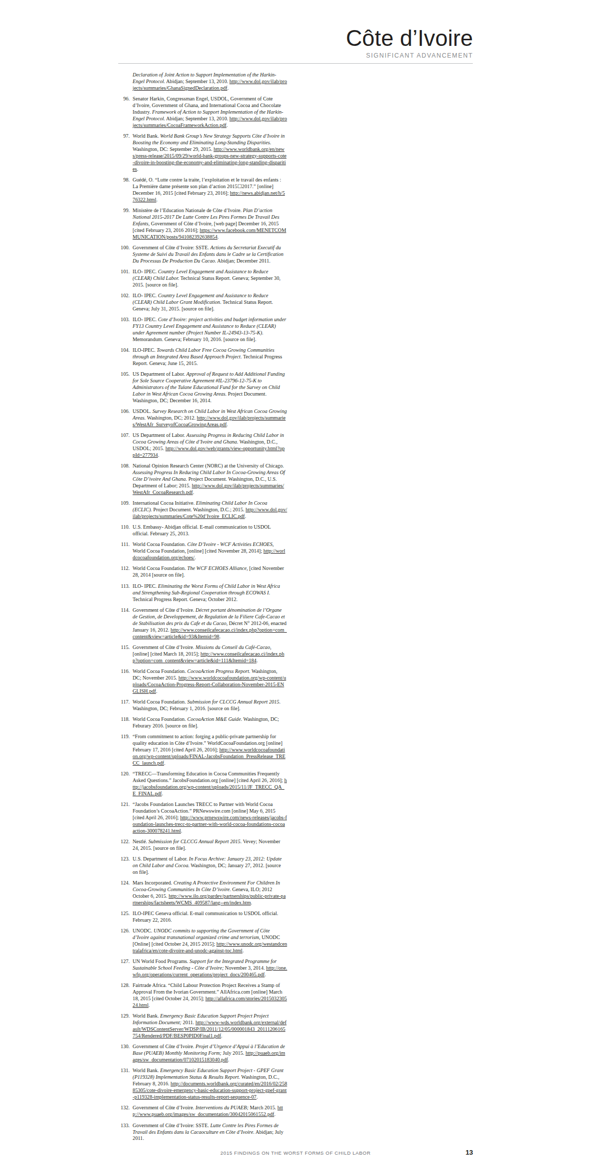Côte d’Ivoire
Significant Advancement
Declaration of Joint Action to Support Implementation of the Harkin-Engel Protocol. Abidjan; September 13, 2010. http://www.dol.gov/ilab/projects/summaries/GhanaSignedDeclaration.pdf.
96. Senator Harkin, Congressman Engel, USDOL, Government of Cote d’Ivoire, Government of Ghana, and International Cocoa and Chocolate Industry. Framework of Action to Support Implementation of the Harkin-Engel Protocol. Abidjan; September 13, 2010. http://www.dol.gov/ilab/projects/summaries/CocoaFrameworkAction.pdf.
97. World Bank. World Bank Group’s New Strategy Supports Côte d’Ivoire in Boosting the Economy and Eliminating Long-Standing Disparities. Washington, DC: September 29, 2015. http://www.worldbank.org/en/news/press-release/2015/09/29/world-bank-groups-new-strategy-supports-cote-divoire-in-boosting-the-economy-and-eliminating-long-standing-disparities.
98. Guédé, O. “Lutte contre la traite, l’exploitation et le travail des enfants : La Première dame présente son plan d’action 2015☐2017.” [online] December 16, 2015 [cited February 23, 2016]; http://news.abidjan.net/h/576322.html.
99. Ministère de l’Education Nationale de Côte d’Ivoire. Plan D’action National 2015-2017 De Lutte Contre Les Pires Formes De Travail Des Enfants, Government of Côte d’Ivoire, [web page] December 16, 2015 [cited February 23, 2016 2016]; https://www.facebook.com/MENETCOMMUNICATION/posts/941082392638854.
100. Government of Côte d’Ivoire: SSTE. Actions du Secretariat Executif du Systeme de Suivi du Travail des Enfants dans le Cadre se la Certification Du Processus De Production Du Cacao. Abidjan; December 2011.
101. ILO- IPEC. Country Level Engagement and Assistance to Reduce (CLEAR) Child Labor. Technical Status Report. Geneva; September 30, 2015. [source on file].
102. ILO- IPEC. Country Level Engagement and Assistance to Reduce (CLEAR) Child Labor Grant Modification. Technical Status Report. Geneva; July 31, 2015. [source on file].
103. ILO- IPEC. Cote d’Ivoire: project activities and budget information under FY13 Country Level Engagement and Assistance to Reduce (CLEAR) under Agreement number (Project Number IL-24943-13-75-K). Memorandum. Geneva; February 10, 2016. [source on file].
104. ILO-IPEC. Towards Child Labor Free Cocoa Growing Communities through an Integrated Area Based Approach Project. Technical Progress Report. Geneva; June 15, 2015.
105. US Department of Labor. Approval of Request to Add Additional Funding for Sole Source Cooperative Agreement #IL-23796-12-75-K to Administrators of the Tulane Educational Fund for the Survey on Child Labor in West African Cocoa Growing Areas. Project Document. Washington, DC; December 16, 2014.
106. USDOL. Survey Research on Child Labor in West African Cocoa Growing Areas. Washington, DC; 2012. http://www.dol.gov/ilab/projects/summaries/WestAfr_SurveyofCocoaGrowingAreas.pdf.
107. US Department of Labor. Assessing Progress in Reducing Child Labor in Cocoa Growing Areas of Côte d’Ivoire and Ghana. Washington, D.C., USDOL; 2015. http://www.dol.gov/web/grants/view-opportunity.html?oppId=277934.
108. National Opinion Research Center (NORC) at the University of Chicago. Assessing Progress In Reducing Child Labor In Cocoa-Growing Areas Of Côte D’ivoire And Ghana. Project Document. Washington, D.C., U.S. Department of Labor; 2015. http://www.dol.gov/ilab/projects/summaries/WestAfr_CocoaResearch.pdf.
109. International Cocoa Initiative. Eliminating Child Labor In Cocoa (ECLIC). Project Document. Washington, D.C.; 2015. http://www.dol.gov/ilab/projects/summaries/Cote%20d’Ivoire_ECLIC.pdf.
110. U.S. Embassy- Abidjan official. E-mail communication to USDOL official. February 25, 2013.
111. World Cocoa Foundation. Côte D’Ivoire - WCF Activities ECHOES, World Cocoa Foundation, [online] [cited November 28, 2014]; http://worldcocoafoundation.org/echoes/.
112. World Cocoa Foundation. The WCF ECHOES Alliance, [cited November 28, 2014 [source on file].
113. ILO- IPEC. Eliminating the Worst Forms of Child Labor in West Africa and Strengthening Sub-Regional Cooperation through ECOWAS I. Technical Progress Report. Geneva; October 2012.
114. Government of Côte d’Ivoire. Décret portant dénomination de l’Organe de Gestion, de Developpement, de Regulation de la Filiere Cafe-Cacao et de Stabilisation des prix du Cafe et du Cacao, Décret N° 2012-06, enacted January 16, 2012. http://www.conseilcafecacao.ci/index.php?option=com_content&view=article&id=93&Itemid=98.
115. Government of Côte d’Ivoire. Missions du Conseil du Café-Cacao, [online] [cited March 18, 2015]; http://www.conseilcafecacao.ci/index.php?option=com_content&view=article&id=111&Itemid=184.
116. World Cocoa Foundation. CocoaAction Progress Report. Washington, DC; November 2015. http://www.worldcocoafoundation.org/wp-content/uploads/CocoaAction-Progress-Report-Collaboration-November-2015-ENGLISH.pdf.
117. World Cocoa Foundation. Submission for CLCCG Annual Report 2015. Washington, DC; February 1, 2016. [source on file].
118. World Cocoa Foundation. CocoaAction M&E Guide. Washington, DC; Feburary 2016. [source on file].
119.“From commitment to action: forging a public-private partnership for quality education in Côte d’Ivoire.” WorldCocoaFoundation.org [online] February 17, 2016 [cited April 26, 2016]; http://www.worldcocoafoundation.org/wp-content/uploads/FINAL-JacobsFoundation_PressRelease_TRECC_launch.pdf.
120.“TRECC—Transforming Education in Cocoa Communities Frequently Asked Questions.” JacobsFoundation.org [online] [cited April 26, 2016]; http://jacobsfoundation.org/wp-content/uploads/2015/11/JF_TRECC_QA_E_FINAL.pdf.
121.“Jacobs Foundation Launches TRECC to Partner with World Cocoa Foundation’s CocoaAction.” PRNewswire.com [online] May 6, 2015 [cited April 26, 2016]; http://www.prnewswire.com/news-releases/jacobs-foundation-launches-trecc-to-partner-with-world-cocoa-foundations-cocoaaction-300078241.html.
122. Nestlé. Submission for CLCCG Annual Report 2015. Vevey; November 24, 2015. [source on file].
123. U.S. Department of Labor. In Focus Archive: January 23, 2012: Update on Child Labor and Cocoa. Washington, DC; January 27, 2012. [source on file].
124. Mars Incorporated. Creating A Protective Environment For Children In Cocoa-Growing Communities In Côte D’ivoire. Geneva, ILO; 2012 October 6, 2015. http://www.ilo.org/pardev/partnerships/public-private-partnerships/factsheets/WCMS_409587/lang--en/index.htm.
125. ILO-IPEC Geneva official. E-mail communication to USDOL official. February 22, 2016.
126. UNODC. UNODC commits to supporting the Government of Côte d’Ivoire against transnational organized crime and terrorism, UNODC [Online] [cited October 24, 2015 2015]; http://www.unodc.org/westandcentralafrica/en/cote-divoire-and-unodc-against-toc.html.
127. UN World Food Programs. Support for the Integrated Programme for Sustainable School Feeding - Côte d’Ivoire; November 3, 2014. http://one.wfp.org/operations/current_operations/project_docs/200465.pdf.
128. Fairtrade Africa. “Child Labour Protection Project Receives a Stamp of Approval From the Ivorian Government.” AllAfrica.com [online] March 18, 2015 [cited October 24, 2015]; http://allafrica.com/stories/201503230524.html.
129. World Bank. Emergency Basic Education Support Project Project Information Document; 2011. http://www-wds.worldbank.org/external/default/WDSContentServer/WDSP/IB/2011/12/05/000001843_20111206165754/Rendered/PDF/BESP0PID0Final1.pdf.
130. Government of Côte d’Ivoire. Projet d’Urgence d’Appui à l’Education de Base (PUAEB) Monthly Monitoring Form; July 2015. http://puaeb.org/images/sw_documentation/07102015183040.pdf.
131. World Bank. Emergency Basic Education Support Project - GPEF Grant (P119328) Implementation Status & Results Report. Washington, D.C., February 8, 2016. http://documents.worldbank.org/curated/en/2016/02/25885305/cote-divoire-emergency-basic-education-support-project-gpef-grant-p119328-implementation-status-results-report-sequence-07.
132. Government of Côte d’Ivoire. Interventions du PUAEB; March 2015. http://www.puaeb.org/images/sw_documentation/30042015061552.pdf.
133. Government of Côte d’Ivoire: SSTE. Lutte Contre les Pires Formes de Travail des Enfants dans la Cacaoculture en Côte d’Ivoire. Abidjan; July 2011.
2015 Findings on the Worst Forms of Child Labor
13